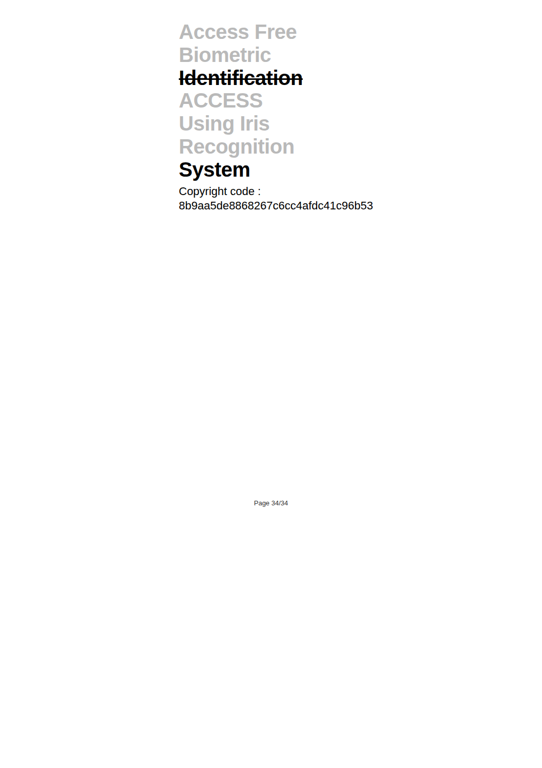Access Free
Biometric
Identification ACCESS
Using Iris
Recognition
System
Copyright code : 8b9aa5de8868267c6cc4afdc41c96b53
Page 34/34